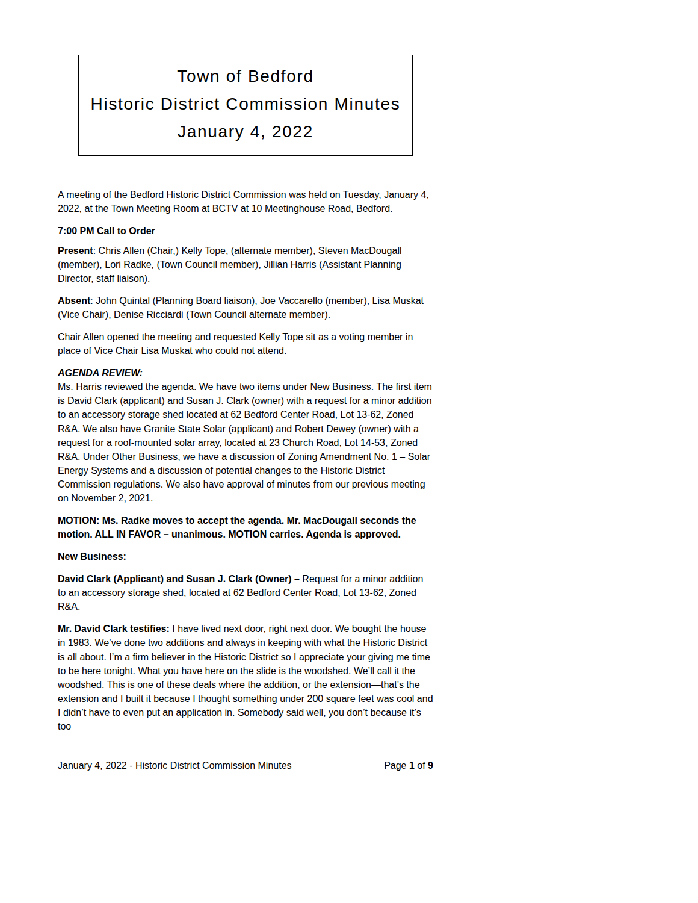Town of Bedford
Historic District Commission Minutes
January 4, 2022
A meeting of the Bedford Historic District Commission was held on Tuesday, January 4, 2022, at the Town Meeting Room at BCTV at 10 Meetinghouse Road, Bedford.
7:00 PM Call to Order
Present: Chris Allen (Chair,) Kelly Tope, (alternate member), Steven MacDougall (member), Lori Radke, (Town Council member), Jillian Harris (Assistant Planning Director, staff liaison).
Absent: John Quintal (Planning Board liaison), Joe Vaccarello (member), Lisa Muskat (Vice Chair), Denise Ricciardi (Town Council alternate member).
Chair Allen opened the meeting and requested Kelly Tope sit as a voting member in place of Vice Chair Lisa Muskat who could not attend.
AGENDA REVIEW:
Ms. Harris reviewed the agenda. We have two items under New Business. The first item is David Clark (applicant) and Susan J. Clark (owner) with a request for a minor addition to an accessory storage shed located at 62 Bedford Center Road, Lot 13-62, Zoned R&A. We also have Granite State Solar (applicant) and Robert Dewey (owner) with a request for a roof-mounted solar array, located at 23 Church Road, Lot 14-53, Zoned R&A. Under Other Business, we have a discussion of Zoning Amendment No. 1 – Solar Energy Systems and a discussion of potential changes to the Historic District Commission regulations. We also have approval of minutes from our previous meeting on November 2, 2021.
MOTION: Ms. Radke moves to accept the agenda. Mr. MacDougall seconds the motion. ALL IN FAVOR – unanimous. MOTION carries. Agenda is approved.
New Business:
David Clark (Applicant) and Susan J. Clark (Owner) – Request for a minor addition to an accessory storage shed, located at 62 Bedford Center Road, Lot 13-62, Zoned R&A.
Mr. David Clark testifies: I have lived next door, right next door. We bought the house in 1983. We’ve done two additions and always in keeping with what the Historic District is all about. I’m a firm believer in the Historic District so I appreciate your giving me time to be here tonight. What you have here on the slide is the woodshed. We’ll call it the woodshed. This is one of these deals where the addition, or the extension—that’s the extension and I built it because I thought something under 200 square feet was cool and I didn’t have to even put an application in. Somebody said well, you don’t because it’s too
January 4, 2022 - Historic District Commission Minutes Page 1 of 9